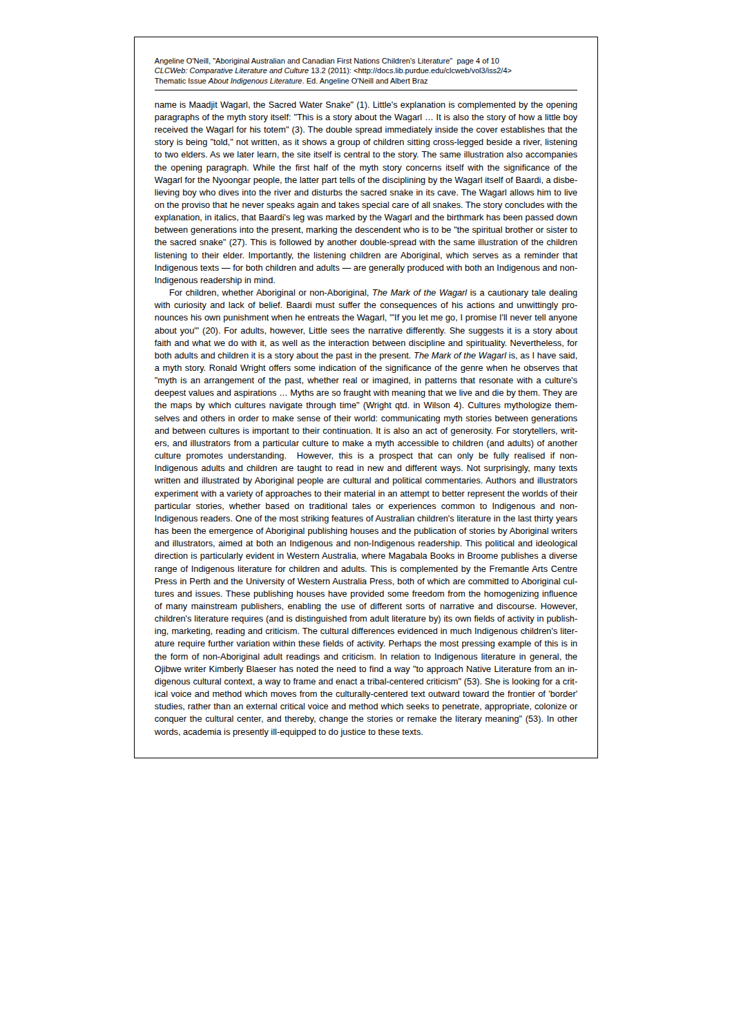Angeline O'Neill, "Aboriginal Australian and Canadian First Nations Children's Literature" page 4 of 10
CLCWeb: Comparative Literature and Culture 13.2 (2011): <http://docs.lib.purdue.edu/clcweb/vol3/iss2/4>
Thematic Issue About Indigenous Literature. Ed. Angeline O'Neill and Albert Braz
name is Maadjit Wagarl, the Sacred Water Snake" (1). Little's explanation is complemented by the opening paragraphs of the myth story itself: "This is a story about the Wagarl … It is also the story of how a little boy received the Wagarl for his totem" (3). The double spread immediately inside the cover establishes that the story is being "told," not written, as it shows a group of children sitting cross-legged beside a river, listening to two elders. As we later learn, the site itself is central to the story. The same illustration also accompanies the opening paragraph. While the first half of the myth story concerns itself with the significance of the Wagarl for the Nyoongar people, the latter part tells of the disciplining by the Wagarl itself of Baardi, a disbelieving boy who dives into the river and disturbs the sacred snake in its cave. The Wagarl allows him to live on the proviso that he never speaks again and takes special care of all snakes. The story concludes with the explanation, in italics, that Baardi's leg was marked by the Wagarl and the birthmark has been passed down between generations into the present, marking the descendent who is to be "the spiritual brother or sister to the sacred snake" (27). This is followed by another double-spread with the same illustration of the children listening to their elder. Importantly, the listening children are Aboriginal, which serves as a reminder that Indigenous texts — for both children and adults — are generally produced with both an Indigenous and non-Indigenous readership in mind.
For children, whether Aboriginal or non-Aboriginal, The Mark of the Wagarl is a cautionary tale dealing with curiosity and lack of belief. Baardi must suffer the consequences of his actions and unwittingly pronounces his own punishment when he entreats the Wagarl, '"If you let me go, I promise I'll never tell anyone about you"' (20). For adults, however, Little sees the narrative differently. She suggests it is a story about faith and what we do with it, as well as the interaction between discipline and spirituality. Nevertheless, for both adults and children it is a story about the past in the present. The Mark of the Wagarl is, as I have said, a myth story. Ronald Wright offers some indication of the significance of the genre when he observes that "myth is an arrangement of the past, whether real or imagined, in patterns that resonate with a culture's deepest values and aspirations … Myths are so fraught with meaning that we live and die by them. They are the maps by which cultures navigate through time" (Wright qtd. in Wilson 4). Cultures mythologize themselves and others in order to make sense of their world: communicating myth stories between generations and between cultures is important to their continuation. It is also an act of generosity. For storytellers, writers, and illustrators from a particular culture to make a myth accessible to children (and adults) of another culture promotes understanding. However, this is a prospect that can only be fully realised if non-Indigenous adults and children are taught to read in new and different ways. Not surprisingly, many texts written and illustrated by Aboriginal people are cultural and political commentaries. Authors and illustrators experiment with a variety of approaches to their material in an attempt to better represent the worlds of their particular stories, whether based on traditional tales or experiences common to Indigenous and non-Indigenous readers. One of the most striking features of Australian children's literature in the last thirty years has been the emergence of Aboriginal publishing houses and the publication of stories by Aboriginal writers and illustrators, aimed at both an Indigenous and non-Indigenous readership. This political and ideological direction is particularly evident in Western Australia, where Magabala Books in Broome publishes a diverse range of Indigenous literature for children and adults. This is complemented by the Fremantle Arts Centre Press in Perth and the University of Western Australia Press, both of which are committed to Aboriginal cultures and issues. These publishing houses have provided some freedom from the homogenizing influence of many mainstream publishers, enabling the use of different sorts of narrative and discourse. However, children's literature requires (and is distinguished from adult literature by) its own fields of activity in publishing, marketing, reading and criticism. The cultural differences evidenced in much Indigenous children's literature require further variation within these fields of activity. Perhaps the most pressing example of this is in the form of non-Aboriginal adult readings and criticism. In relation to Indigenous literature in general, the Ojibwe writer Kimberly Blaeser has noted the need to find a way "to approach Native Literature from an indigenous cultural context, a way to frame and enact a tribal-centered criticism" (53). She is looking for a critical voice and method which moves from the culturally-centered text outward toward the frontier of 'border' studies, rather than an external critical voice and method which seeks to penetrate, appropriate, colonize or conquer the cultural center, and thereby, change the stories or remake the literary meaning" (53). In other words, academia is presently ill-equipped to do justice to these texts.